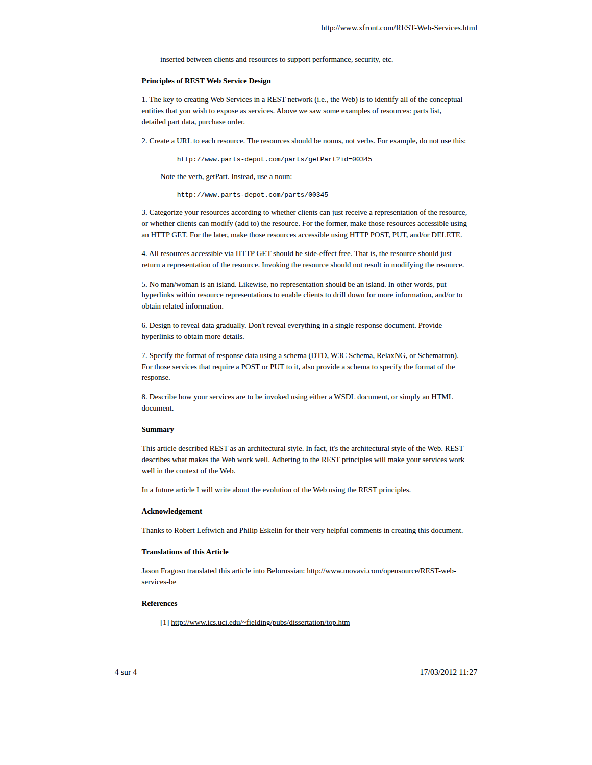http://www.xfront.com/REST-Web-Services.html
inserted between clients and resources to support performance, security, etc.
Principles of REST Web Service Design
1. The key to creating Web Services in a REST network (i.e., the Web) is to identify all of the conceptual entities that you wish to expose as services. Above we saw some examples of resources: parts list, detailed part data, purchase order.
2. Create a URL to each resource. The resources should be nouns, not verbs. For example, do not use this:
http://www.parts-depot.com/parts/getPart?id=00345
Note the verb, getPart. Instead, use a noun:
http://www.parts-depot.com/parts/00345
3. Categorize your resources according to whether clients can just receive a representation of the resource, or whether clients can modify (add to) the resource. For the former, make those resources accessible using an HTTP GET. For the later, make those resources accessible using HTTP POST, PUT, and/or DELETE.
4. All resources accessible via HTTP GET should be side-effect free. That is, the resource should just return a representation of the resource. Invoking the resource should not result in modifying the resource.
5. No man/woman is an island. Likewise, no representation should be an island. In other words, put hyperlinks within resource representations to enable clients to drill down for more information, and/or to obtain related information.
6. Design to reveal data gradually. Don't reveal everything in a single response document. Provide hyperlinks to obtain more details.
7. Specify the format of response data using a schema (DTD, W3C Schema, RelaxNG, or Schematron). For those services that require a POST or PUT to it, also provide a schema to specify the format of the response.
8. Describe how your services are to be invoked using either a WSDL document, or simply an HTML document.
Summary
This article described REST as an architectural style. In fact, it's the architectural style of the Web. REST describes what makes the Web work well. Adhering to the REST principles will make your services work well in the context of the Web.
In a future article I will write about the evolution of the Web using the REST principles.
Acknowledgement
Thanks to Robert Leftwich and Philip Eskelin for their very helpful comments in creating this document.
Translations of this Article
Jason Fragoso translated this article into Belorussian: http://www.movavi.com/opensource/REST-web-services-be
References
[1] http://www.ics.uci.edu/~fielding/pubs/dissertation/top.htm
4 sur 4 17/03/2012 11:27